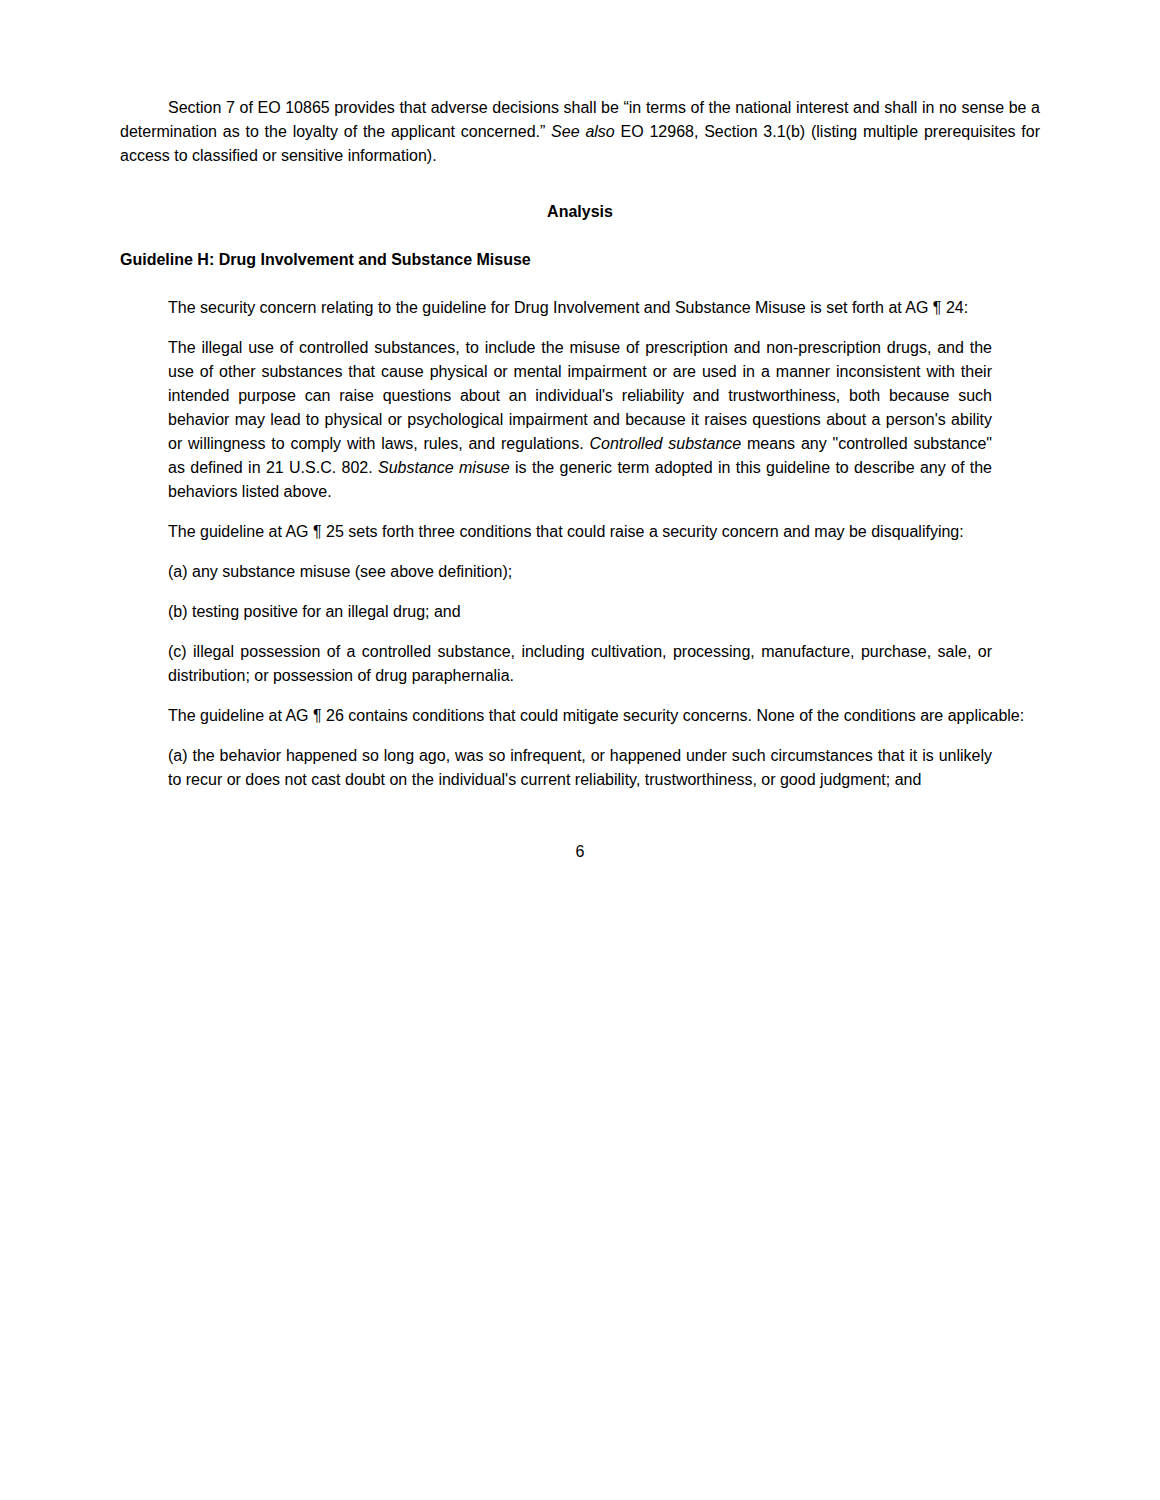Section 7 of EO 10865 provides that adverse decisions shall be “in terms of the national interest and shall in no sense be a determination as to the loyalty of the applicant concerned.” See also EO 12968, Section 3.1(b) (listing multiple prerequisites for access to classified or sensitive information).
Analysis
Guideline H: Drug Involvement and Substance Misuse
The security concern relating to the guideline for Drug Involvement and Substance Misuse is set forth at AG ¶ 24:
The illegal use of controlled substances, to include the misuse of prescription and non-prescription drugs, and the use of other substances that cause physical or mental impairment or are used in a manner inconsistent with their intended purpose can raise questions about an individual's reliability and trustworthiness, both because such behavior may lead to physical or psychological impairment and because it raises questions about a person's ability or willingness to comply with laws, rules, and regulations. Controlled substance means any "controlled substance" as defined in 21 U.S.C. 802. Substance misuse is the generic term adopted in this guideline to describe any of the behaviors listed above.
The guideline at AG ¶ 25 sets forth three conditions that could raise a security concern and may be disqualifying:
(a) any substance misuse (see above definition);
(b) testing positive for an illegal drug; and
(c) illegal possession of a controlled substance, including cultivation, processing, manufacture, purchase, sale, or distribution; or possession of drug paraphernalia.
The guideline at AG ¶ 26 contains conditions that could mitigate security concerns. None of the conditions are applicable:
(a) the behavior happened so long ago, was so infrequent, or happened under such circumstances that it is unlikely to recur or does not cast doubt on the individual's current reliability, trustworthiness, or good judgment; and
6